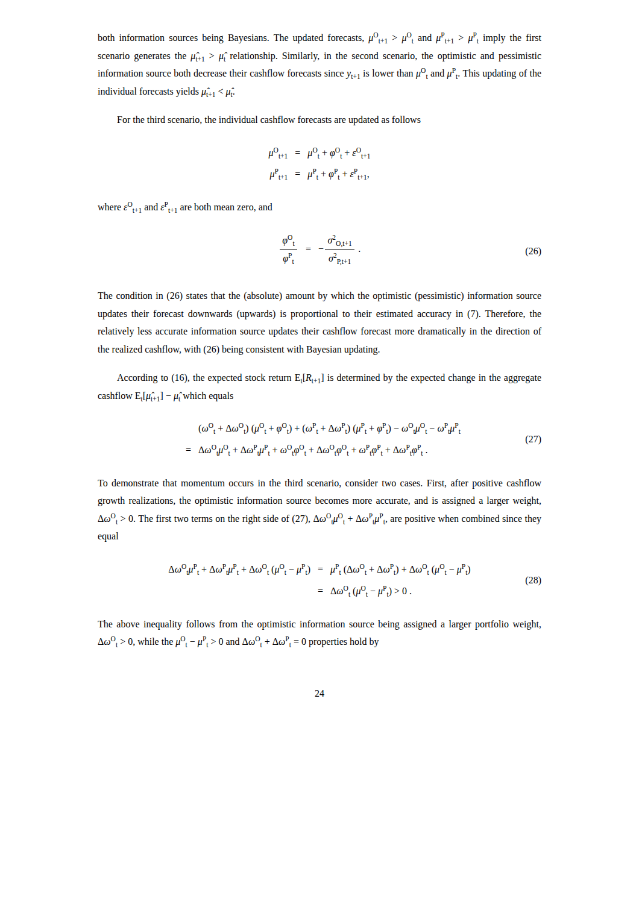both information sources being Bayesians. The updated forecasts, μOt+1 > μOt and μPt+1 > μPt imply the first scenario generates the μ̂t+1 > μ̂t relationship. Similarly, in the second scenario, the optimistic and pessimistic information source both decrease their cashflow forecasts since yt+1 is lower than μOt and μPt. This updating of the individual forecasts yields μ̂t+1 < μ̂t.
For the third scenario, the individual cashflow forecasts are updated as follows
| μ O t+1 | = | μ O t + φ O t + ε O t+1 |
| μ P t+1 | = | μ P t + φ P t + ε P t+1 , |
where εOt+1 and εPt+1 are both mean zero, and
| φ O t φ P t | = | − σ 2 O,t+1 σ 2 P,t+1 . |
(26)
The condition in (26) states that the (absolute) amount by which the optimistic (pessimistic) information source updates their forecast downwards (upwards) is proportional to their estimated accuracy in (7). Therefore, the relatively less accurate information source updates their cashflow forecast more dramatically in the direction of the realized cashflow, with (26) being consistent with Bayesian updating.
According to (16), the expected stock return Et[Rt+1] is determined by the expected change in the aggregate cashflow Et[μ̂t+1] − μ̂t which equals
| | | ( ω O t + Δ ω O t ) ( μ O t + φ O t ) + ( ω P t + Δ ω P t ) ( μ P t + φ P t ) − ω O t μ O t − ω P t μ P t |
| | = | Δ ω O t μ O t + Δ ω P t μ P t + ω O t φ O t + Δ ω O t φ O t + ω P t φ P t + Δ ω P t φ P t . |
(27)
To demonstrate that momentum occurs in the third scenario, consider two cases. First, after positive cashflow growth realizations, the optimistic information source becomes more accurate, and is assigned a larger weight, ΔωOt > 0. The first two terms on the right side of (27), ΔωOtμOt + ΔωPtμPt, are positive when combined since they equal
| Δ ω O t μ P t + Δ ω P t μ P t + Δ ω O t ( μ O t − μ P t ) | = | μ P t (Δ ω O t + Δ ω P t ) + Δ ω O t ( μ O t − μ P t ) |
| | = | Δ ω O t ( μ O t − μ P t ) > 0 . |
(28)
The above inequality follows from the optimistic information source being assigned a larger portfolio weight, ΔωOt > 0, while the μOt − μPt > 0 and ΔωOt + ΔωPt = 0 properties hold by
24